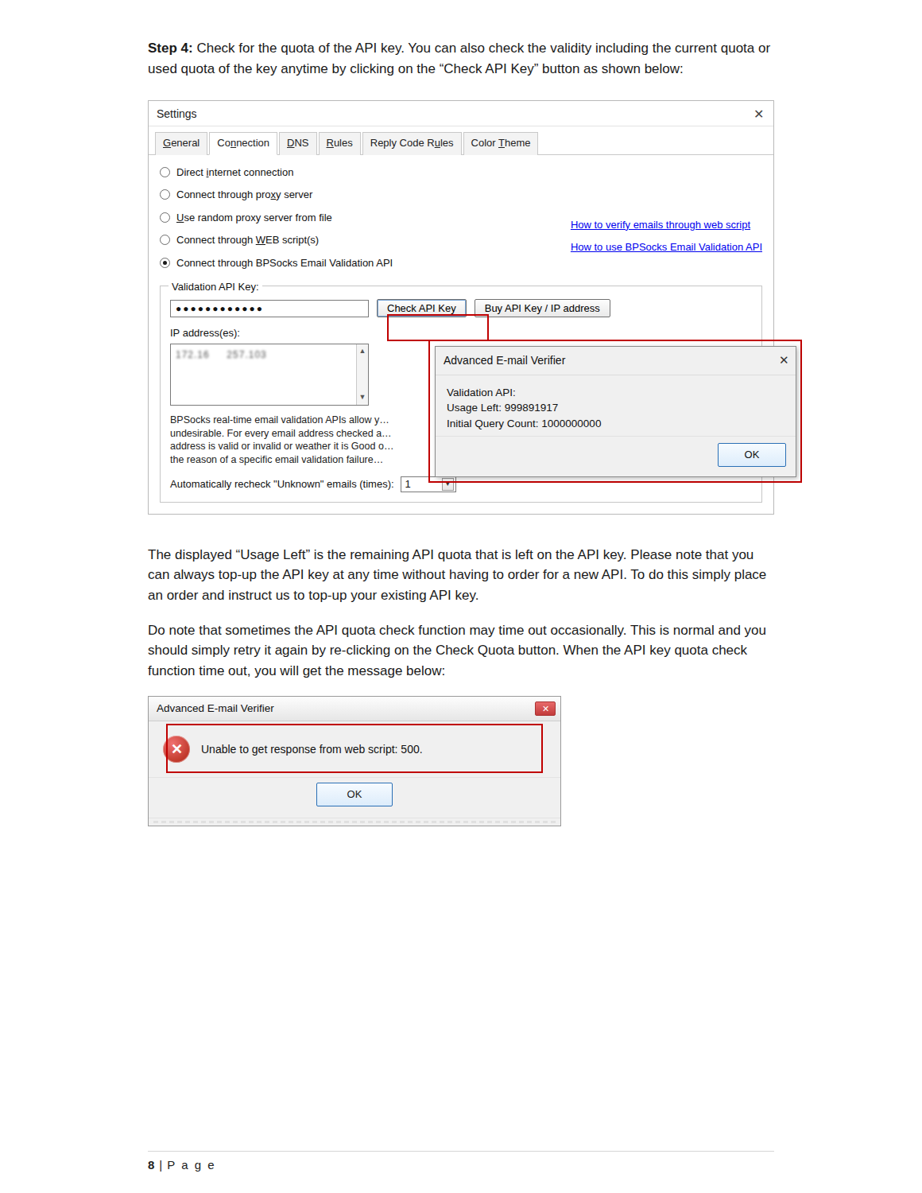Step 4: Check for the quota of the API key. You can also check the validity including the current quota or used quota of the key anytime by clicking on the “Check API Key” button as shown below:
Settings ✕
General
Connection
DNS
Rules
Reply Code Rules
Color Theme
Direct internet connection
Connect through proxy server
Use random proxy server from file
Connect through WEB script(s)
Connect through BPSocks Email Validation API
How to verify emails through web script How to use BPSocks Email Validation API
Validation API Key:
●●●●●●●●●●●●
Check API Key Buy API Key / IP address
IP address(es):
172.16 257.103
▲▼
BPSocks real-time email validation APIs allow y…
undesirable. For every email address checked a…
address is valid or invalid or weather it is Good o…
the reason of a specific email validation failure…
Automatically recheck "Unknown" emails (times): 1▼
Advanced E-mail Verifier ✕
Validation API:
Usage Left: 999891917
Initial Query Count: 1000000000
OK
The displayed “Usage Left” is the remaining API quota that is left on the API key. Please note that you can always top-up the API key at any time without having to order for a new API. To do this simply place an order and instruct us to top-up your existing API key.
Do note that sometimes the API quota check function may time out occasionally. This is normal and you should simply retry it again by re-clicking on the Check Quota button. When the API key quota check function time out, you will get the message below:
Advanced E-mail Verifier ✕
✕ Unable to get response from web script: 500.
OK
8|P a g e